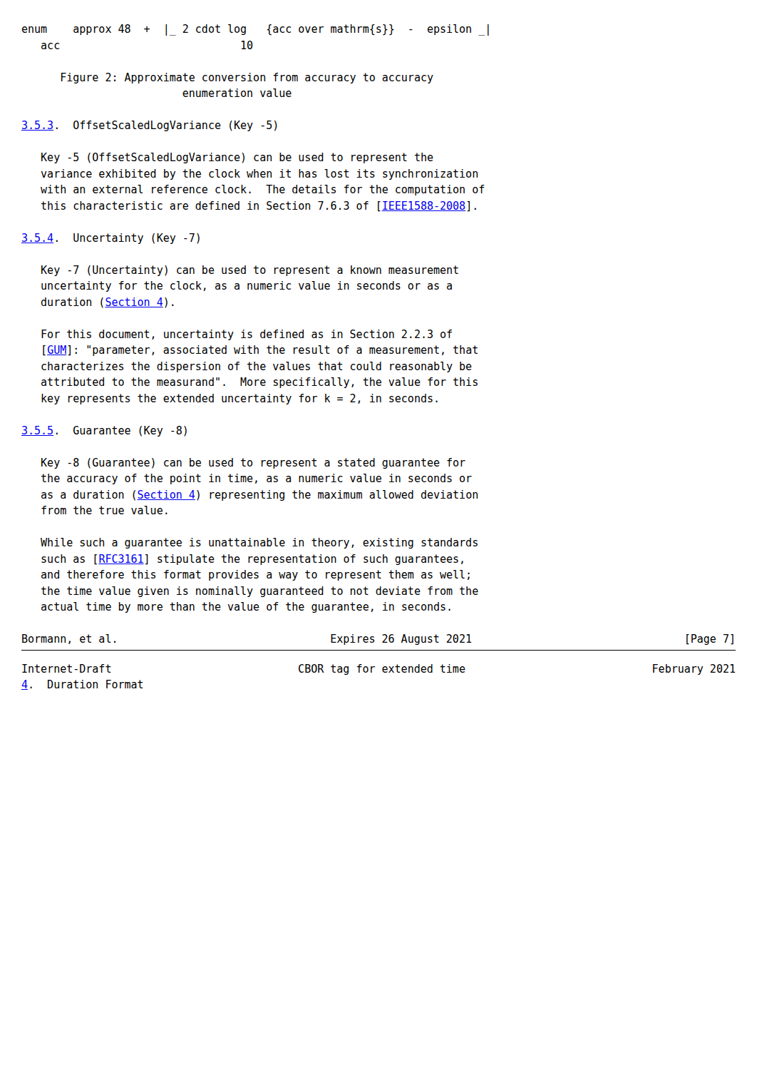enum    approx 48  +  |_ 2 cdot log   {acc over mathrm{s}}  -  epsilon _|
   acc                            10

      Figure 2: Approximate conversion from accuracy to accuracy
                         enumeration value

3.5.3.  OffsetScaledLogVariance (Key -5)

   Key -5 (OffsetScaledLogVariance) can be used to represent the
   variance exhibited by the clock when it has lost its synchronization
   with an external reference clock.  The details for the computation of
   this characteristic are defined in Section 7.6.3 of [IEEE1588-2008].

3.5.4.  Uncertainty (Key -7)

   Key -7 (Uncertainty) can be used to represent a known measurement
   uncertainty for the clock, as a numeric value in seconds or as a
   duration (Section 4).

   For this document, uncertainty is defined as in Section 2.2.3 of
   [GUM]: "parameter, associated with the result of a measurement, that
   characterizes the dispersion of the values that could reasonably be
   attributed to the measurand".  More specifically, the value for this
   key represents the extended uncertainty for k = 2, in seconds.

3.5.5.  Guarantee (Key -8)

   Key -8 (Guarantee) can be used to represent a stated guarantee for
   the accuracy of the point in time, as a numeric value in seconds or
   as a duration (Section 4) representing the maximum allowed deviation
   from the true value.

   While such a guarantee is unattainable in theory, existing standards
   such as [RFC3161] stipulate the representation of such guarantees,
   and therefore this format provides a way to represent them as well;
   the time value given is nominally guaranteed to not deviate from the
   actual time by more than the value of the guarantee, in seconds.
Bormann, et al. Expires 26 August 2021 [Page 7]
Internet-Draft CBOR tag for extended time February 2021
4.  Duration Format